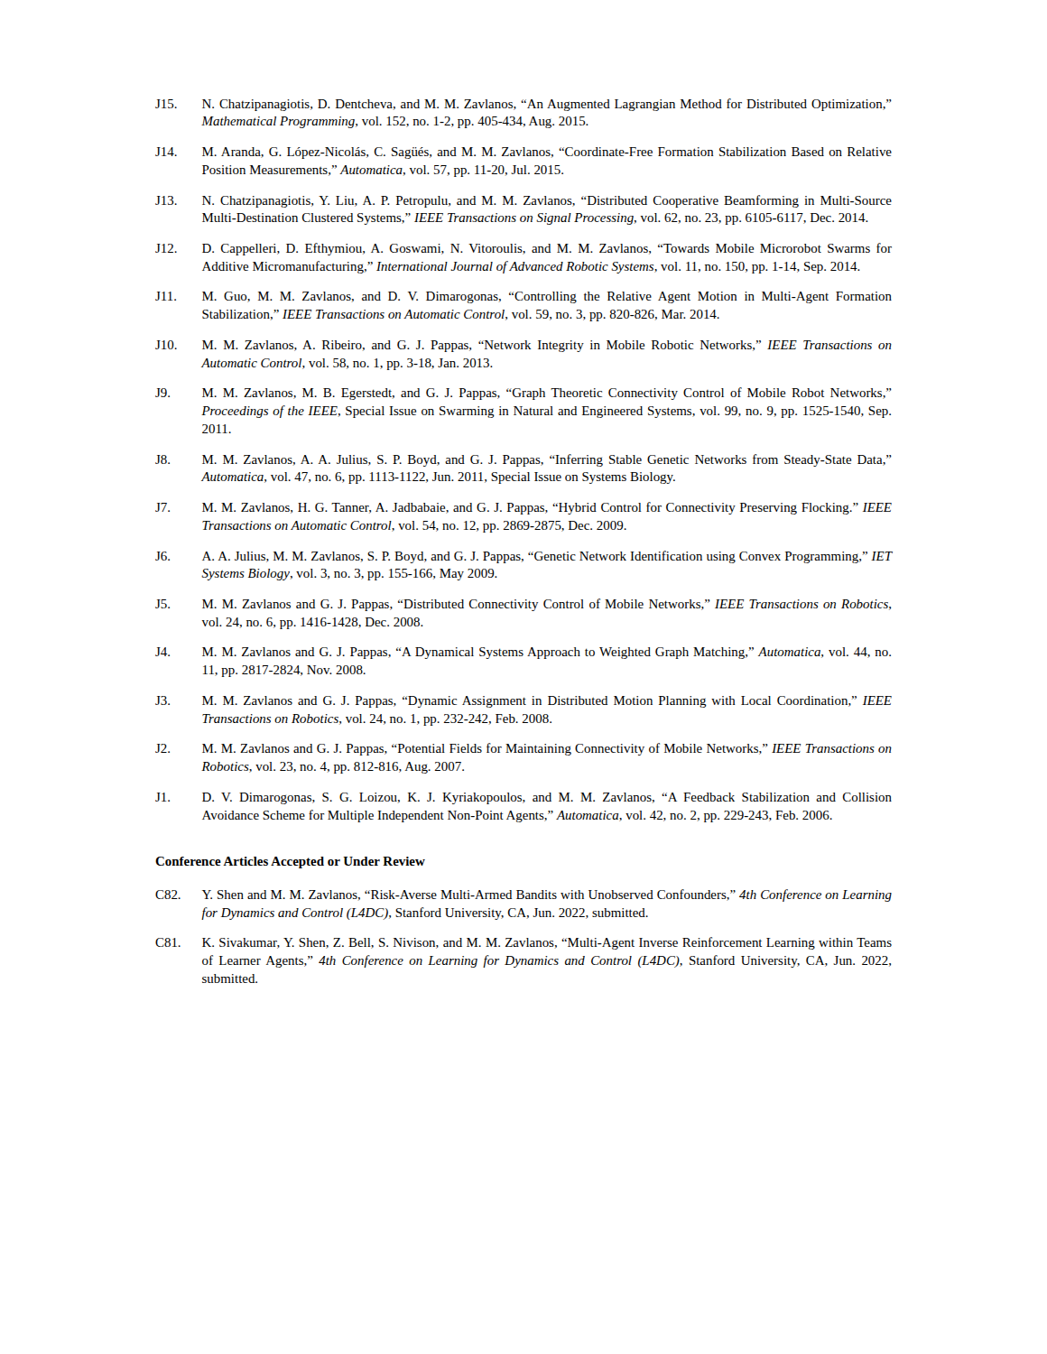J15. N. Chatzipanagiotis, D. Dentcheva, and M. M. Zavlanos, “An Augmented Lagrangian Method for Distributed Optimization,” Mathematical Programming, vol. 152, no. 1-2, pp. 405-434, Aug. 2015.
J14. M. Aranda, G. López-Nicolás, C. Sagüés, and M. M. Zavlanos, “Coordinate-Free Formation Stabilization Based on Relative Position Measurements,” Automatica, vol. 57, pp. 11-20, Jul. 2015.
J13. N. Chatzipanagiotis, Y. Liu, A. P. Petropulu, and M. M. Zavlanos, “Distributed Cooperative Beamforming in Multi-Source Multi-Destination Clustered Systems,” IEEE Transactions on Signal Processing, vol. 62, no. 23, pp. 6105-6117, Dec. 2014.
J12. D. Cappelleri, D. Efthymiou, A. Goswami, N. Vitoroulis, and M. M. Zavlanos, “Towards Mobile Microrobot Swarms for Additive Micromanufacturing,” International Journal of Advanced Robotic Systems, vol. 11, no. 150, pp. 1-14, Sep. 2014.
J11. M. Guo, M. M. Zavlanos, and D. V. Dimarogonas, “Controlling the Relative Agent Motion in Multi-Agent Formation Stabilization,” IEEE Transactions on Automatic Control, vol. 59, no. 3, pp. 820-826, Mar. 2014.
J10. M. M. Zavlanos, A. Ribeiro, and G. J. Pappas, “Network Integrity in Mobile Robotic Networks,” IEEE Transactions on Automatic Control, vol. 58, no. 1, pp. 3-18, Jan. 2013.
J9. M. M. Zavlanos, M. B. Egerstedt, and G. J. Pappas, “Graph Theoretic Connectivity Control of Mobile Robot Networks,” Proceedings of the IEEE, Special Issue on Swarming in Natural and Engineered Systems, vol. 99, no. 9, pp. 1525-1540, Sep. 2011.
J8. M. M. Zavlanos, A. A. Julius, S. P. Boyd, and G. J. Pappas, “Inferring Stable Genetic Networks from Steady-State Data,” Automatica, vol. 47, no. 6, pp. 1113-1122, Jun. 2011, Special Issue on Systems Biology.
J7. M. M. Zavlanos, H. G. Tanner, A. Jadbabaie, and G. J. Pappas, “Hybrid Control for Connectivity Preserving Flocking.” IEEE Transactions on Automatic Control, vol. 54, no. 12, pp. 2869-2875, Dec. 2009.
J6. A. A. Julius, M. M. Zavlanos, S. P. Boyd, and G. J. Pappas, “Genetic Network Identification using Convex Programming,” IET Systems Biology, vol. 3, no. 3, pp. 155-166, May 2009.
J5. M. M. Zavlanos and G. J. Pappas, “Distributed Connectivity Control of Mobile Networks,” IEEE Transactions on Robotics, vol. 24, no. 6, pp. 1416-1428, Dec. 2008.
J4. M. M. Zavlanos and G. J. Pappas, “A Dynamical Systems Approach to Weighted Graph Matching,” Automatica, vol. 44, no. 11, pp. 2817-2824, Nov. 2008.
J3. M. M. Zavlanos and G. J. Pappas, “Dynamic Assignment in Distributed Motion Planning with Local Coordination,” IEEE Transactions on Robotics, vol. 24, no. 1, pp. 232-242, Feb. 2008.
J2. M. M. Zavlanos and G. J. Pappas, “Potential Fields for Maintaining Connectivity of Mobile Networks,” IEEE Transactions on Robotics, vol. 23, no. 4, pp. 812-816, Aug. 2007.
J1. D. V. Dimarogonas, S. G. Loizou, K. J. Kyriakopoulos, and M. M. Zavlanos, “A Feedback Stabilization and Collision Avoidance Scheme for Multiple Independent Non-Point Agents,” Automatica, vol. 42, no. 2, pp. 229-243, Feb. 2006.
Conference Articles Accepted or Under Review
C82. Y. Shen and M. M. Zavlanos, “Risk-Averse Multi-Armed Bandits with Unobserved Confounders,” 4th Conference on Learning for Dynamics and Control (L4DC), Stanford University, CA, Jun. 2022, submitted.
C81. K. Sivakumar, Y. Shen, Z. Bell, S. Nivison, and M. M. Zavlanos, “Multi-Agent Inverse Reinforcement Learning within Teams of Learner Agents,” 4th Conference on Learning for Dynamics and Control (L4DC), Stanford University, CA, Jun. 2022, submitted.